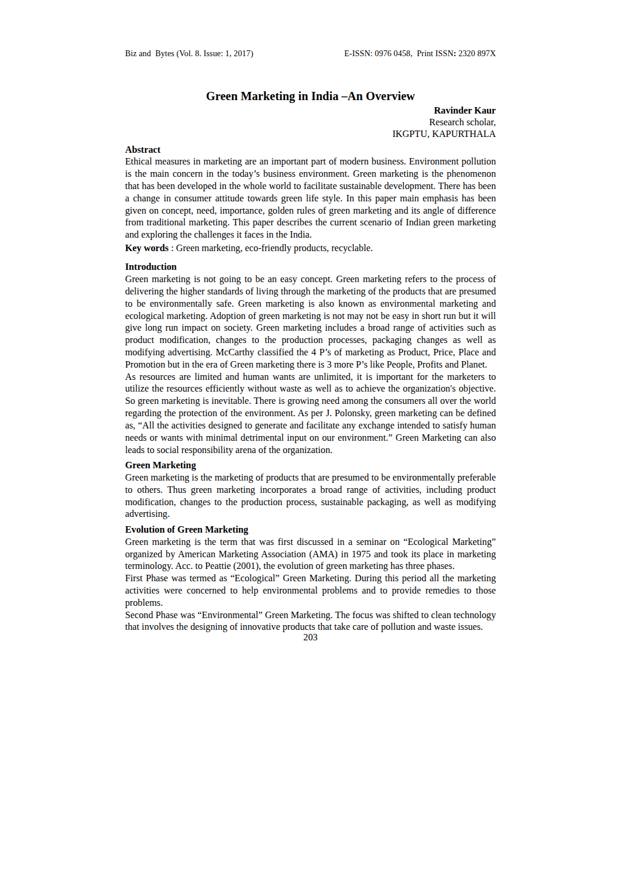Biz and Bytes (Vol. 8. Issue: 1, 2017) E-ISSN: 0976 0458, Print ISSN: 2320 897X
Green Marketing in India –An Overview
Ravinder Kaur
Research scholar,
IKGPTU, KAPURTHALA
Abstract
Ethical measures in marketing are an important part of modern business. Environment pollution is the main concern in the today’s business environment. Green marketing is the phenomenon that has been developed in the whole world to facilitate sustainable development. There has been a change in consumer attitude towards green life style. In this paper main emphasis has been given on concept, need, importance, golden rules of green marketing and its angle of difference from traditional marketing. This paper describes the current scenario of Indian green marketing and exploring the challenges it faces in the India.
Key words : Green marketing, eco-friendly products, recyclable.
Introduction
Green marketing is not going to be an easy concept. Green marketing refers to the process of delivering the higher standards of living through the marketing of the products that are presumed to be environmentally safe. Green marketing is also known as environmental marketing and ecological marketing. Adoption of green marketing is not may not be easy in short run but it will give long run impact on society. Green marketing includes a broad range of activities such as product modification, changes to the production processes, packaging changes as well as modifying advertising. McCarthy classified the 4 P’s of marketing as Product, Price, Place and Promotion but in the era of Green marketing there is 3 more P’s like People, Profits and Planet.
As resources are limited and human wants are unlimited, it is important for the marketers to utilize the resources efficiently without waste as well as to achieve the organization's objective. So green marketing is inevitable. There is growing need among the consumers all over the world regarding the protection of the environment. As per J. Polonsky, green marketing can be defined as, “All the activities designed to generate and facilitate any exchange intended to satisfy human needs or wants with minimal detrimental input on our environment.” Green Marketing can also leads to social responsibility arena of the organization.
Green Marketing
Green marketing is the marketing of products that are presumed to be environmentally preferable to others. Thus green marketing incorporates a broad range of activities, including product modification, changes to the production process, sustainable packaging, as well as modifying advertising.
Evolution of Green Marketing
Green marketing is the term that was first discussed in a seminar on “Ecological Marketing” organized by American Marketing Association (AMA) in 1975 and took its place in marketing terminology. Acc. to Peattie (2001), the evolution of green marketing has three phases.
First Phase was termed as “Ecological” Green Marketing. During this period all the marketing activities were concerned to help environmental problems and to provide remedies to those problems.
Second Phase was “Environmental” Green Marketing. The focus was shifted to clean technology that involves the designing of innovative products that take care of pollution and waste issues.
203